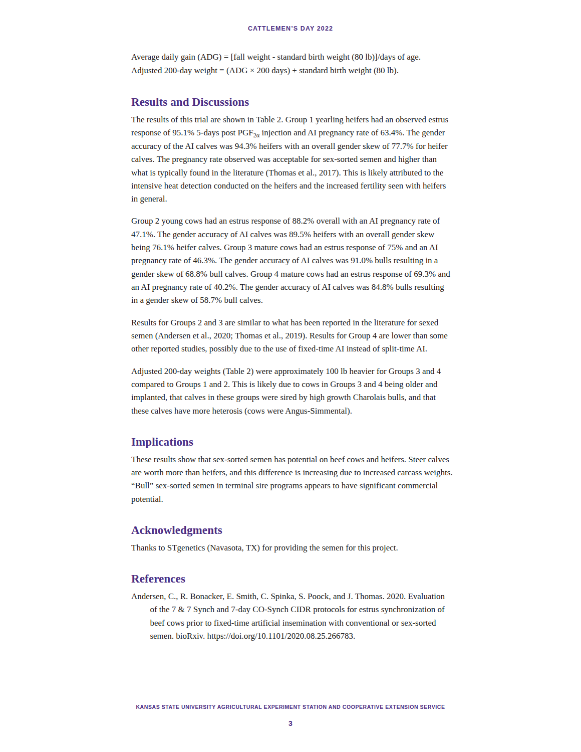CATTLEMEN’S DAY 2022
Average daily gain (ADG) = [fall weight - standard birth weight (80 lb)]/days of age.
Adjusted 200-day weight = (ADG × 200 days) + standard birth weight (80 lb).
Results and Discussions
The results of this trial are shown in Table 2. Group 1 yearling heifers had an observed estrus response of 95.1% 5-days post PGF2α injection and AI pregnancy rate of 63.4%. The gender accuracy of the AI calves was 94.3% heifers with an overall gender skew of 77.7% for heifer calves. The pregnancy rate observed was acceptable for sex-sorted semen and higher than what is typically found in the literature (Thomas et al., 2017). This is likely attributed to the intensive heat detection conducted on the heifers and the increased fertility seen with heifers in general.
Group 2 young cows had an estrus response of 88.2% overall with an AI pregnancy rate of 47.1%. The gender accuracy of AI calves was 89.5% heifers with an overall gender skew being 76.1% heifer calves. Group 3 mature cows had an estrus response of 75% and an AI pregnancy rate of 46.3%. The gender accuracy of AI calves was 91.0% bulls resulting in a gender skew of 68.8% bull calves. Group 4 mature cows had an estrus response of 69.3% and an AI pregnancy rate of 40.2%. The gender accuracy of AI calves was 84.8% bulls resulting in a gender skew of 58.7% bull calves.
Results for Groups 2 and 3 are similar to what has been reported in the literature for sexed semen (Andersen et al., 2020; Thomas et al., 2019). Results for Group 4 are lower than some other reported studies, possibly due to the use of fixed-time AI instead of split-time AI.
Adjusted 200-day weights (Table 2) were approximately 100 lb heavier for Groups 3 and 4 compared to Groups 1 and 2. This is likely due to cows in Groups 3 and 4 being older and implanted, that calves in these groups were sired by high growth Charolais bulls, and that these calves have more heterosis (cows were Angus-Simmental).
Implications
These results show that sex-sorted semen has potential on beef cows and heifers. Steer calves are worth more than heifers, and this difference is increasing due to increased carcass weights. “Bull” sex-sorted semen in terminal sire programs appears to have significant commercial potential.
Acknowledgments
Thanks to STgenetics (Navasota, TX) for providing the semen for this project.
References
Andersen, C., R. Bonacker, E. Smith, C. Spinka, S. Poock, and J. Thomas. 2020. Evaluation of the 7 & 7 Synch and 7-day CO-Synch CIDR protocols for estrus synchronization of beef cows prior to fixed-time artificial insemination with conventional or sex-sorted semen. bioRxiv. https://doi.org/10.1101/2020.08.25.266783.
KANSAS STATE UNIVERSITY AGRICULTURAL EXPERIMENT STATION AND COOPERATIVE EXTENSION SERVICE
3